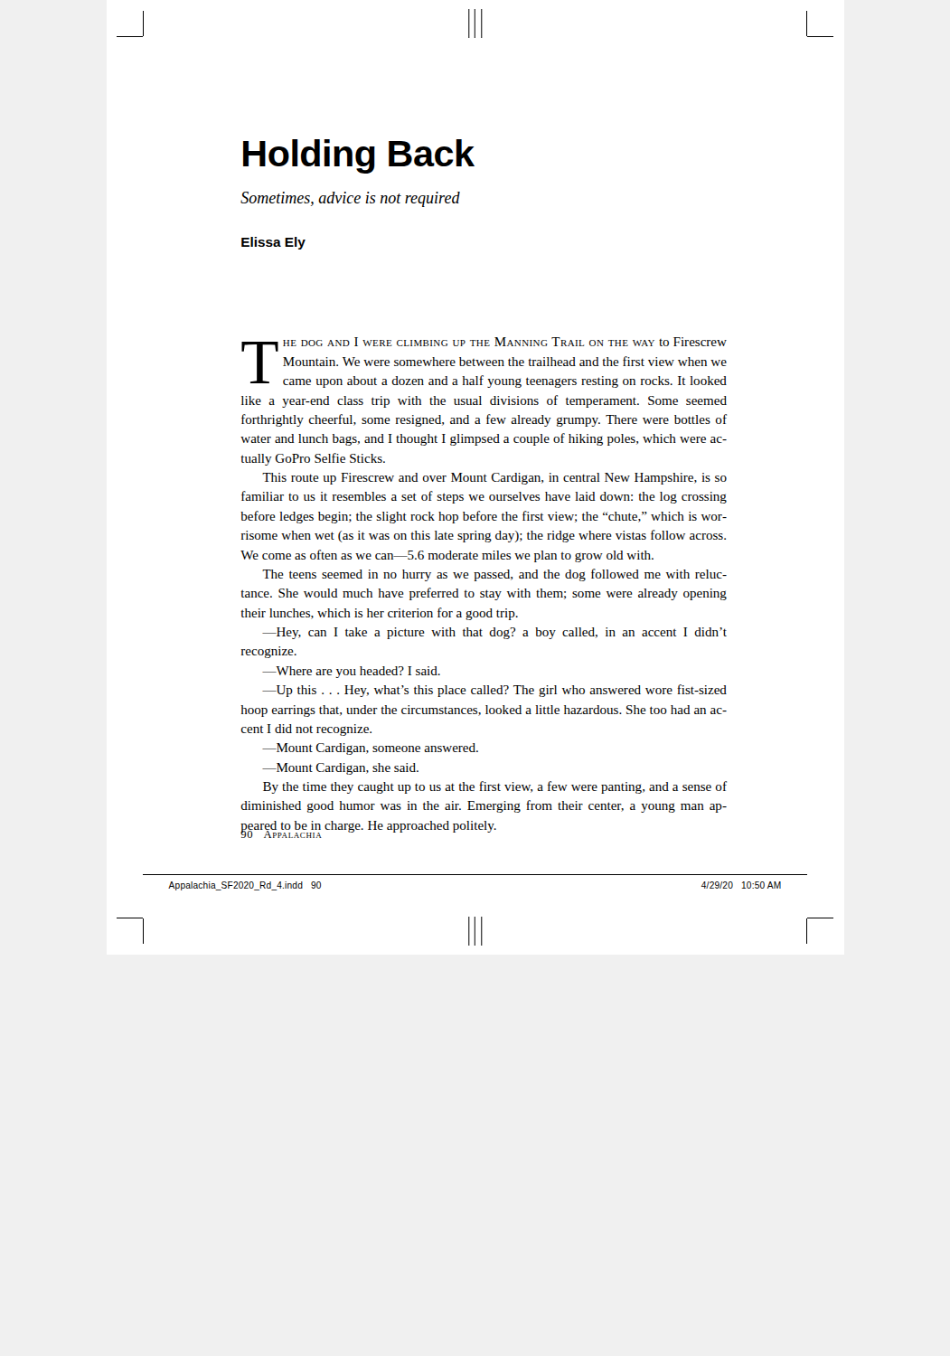Holding Back
Sometimes, advice is not required
Elissa Ely
The dog and I were climbing up the Manning Trail on the way to Firescrew Mountain. We were somewhere between the trailhead and the first view when we came upon about a dozen and a half young teenagers resting on rocks. It looked like a year-end class trip with the usual divisions of temperament. Some seemed forthrightly cheerful, some resigned, and a few already grumpy. There were bottles of water and lunch bags, and I thought I glimpsed a couple of hiking poles, which were actually GoPro Selfie Sticks.
This route up Firescrew and over Mount Cardigan, in central New Hampshire, is so familiar to us it resembles a set of steps we ourselves have laid down: the log crossing before ledges begin; the slight rock hop before the first view; the “chute,” which is worrisome when wet (as it was on this late spring day); the ridge where vistas follow across. We come as often as we can—5.6 moderate miles we plan to grow old with.
The teens seemed in no hurry as we passed, and the dog followed me with reluctance. She would much have preferred to stay with them; some were already opening their lunches, which is her criterion for a good trip.
—Hey, can I take a picture with that dog? a boy called, in an accent I didn’t recognize.
—Where are you headed? I said.
—Up this . . . Hey, what’s this place called? The girl who answered wore fist-sized hoop earrings that, under the circumstances, looked a little hazardous. She too had an accent I did not recognize.
—Mount Cardigan, someone answered.
—Mount Cardigan, she said.
By the time they caught up to us at the first view, a few were panting, and a sense of diminished good humor was in the air. Emerging from their center, a young man appeared to be in charge. He approached politely.
90 Appalachia
Appalachia_SF2020_Rd_4.indd 90
4/29/20 10:50 AM